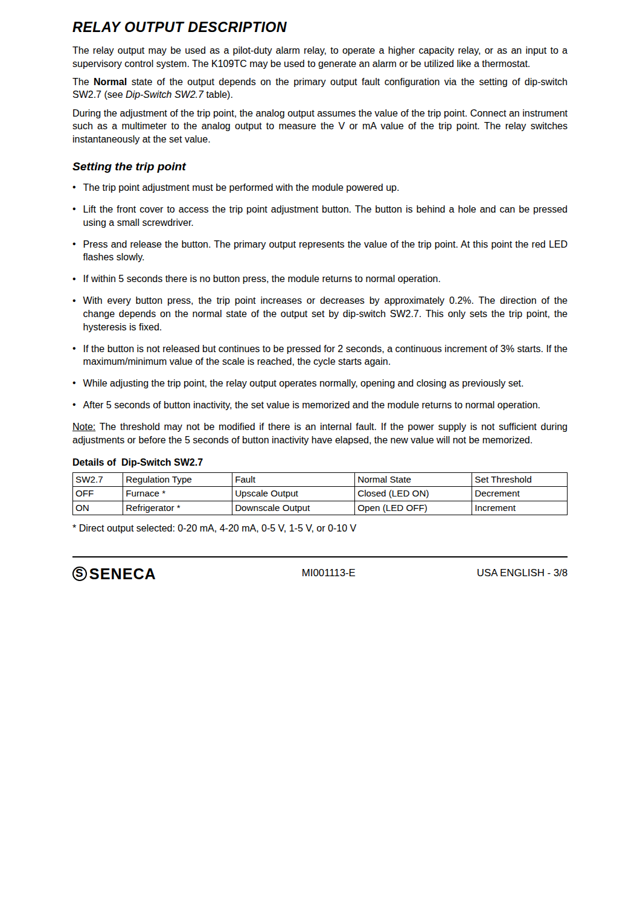RELAY OUTPUT DESCRIPTION
The relay output may be used as a pilot-duty alarm relay, to operate a higher capacity relay, or as an input to a supervisory control system. The K109TC may be used to generate an alarm or be utilized like a thermostat.
The Normal state of the output depends on the primary output fault configuration via the setting of dip-switch SW2.7 (see Dip-Switch SW2.7 table).
During the adjustment of the trip point, the analog output assumes the value of the trip point. Connect an instrument such as a multimeter to the analog output to measure the V or mA value of the trip point. The relay switches instantaneously at the set value.
Setting the trip point
The trip point adjustment must be performed with the module powered up.
Lift the front cover to access the trip point adjustment button. The button is behind a hole and can be pressed using a small screwdriver.
Press and release the button. The primary output represents the value of the trip point. At this point the red LED flashes slowly.
If within 5 seconds there is no button press, the module returns to normal operation.
With every button press, the trip point increases or decreases by approximately 0.2%. The direction of the change depends on the normal state of the output set by dip-switch SW2.7. This only sets the trip point, the hysteresis is fixed.
If the button is not released but continues to be pressed for 2 seconds, a continuous increment of 3% starts. If the maximum/minimum value of the scale is reached, the cycle starts again.
While adjusting the trip point, the relay output operates normally, opening and closing as previously set.
After 5 seconds of button inactivity, the set value is memorized and the module returns to normal operation.
Note: The threshold may not be modified if there is an internal fault. If the power supply is not sufficient during adjustments or before the 5 seconds of button inactivity have elapsed, the new value will not be memorized.
Details of Dip-Switch SW2.7
| SW2.7 | Regulation Type | Fault | Normal State | Set Threshold |
| OFF | Furnace * | Upscale Output | Closed (LED ON) | Decrement |
| ON | Refrigerator * | Downscale Output | Open (LED OFF) | Increment |
* Direct output selected: 0-20 mA, 4-20 mA, 0-5 V, 1-5 V, or 0-10 V
SSENECA
MI001113-E
USA ENGLISH - 3/8